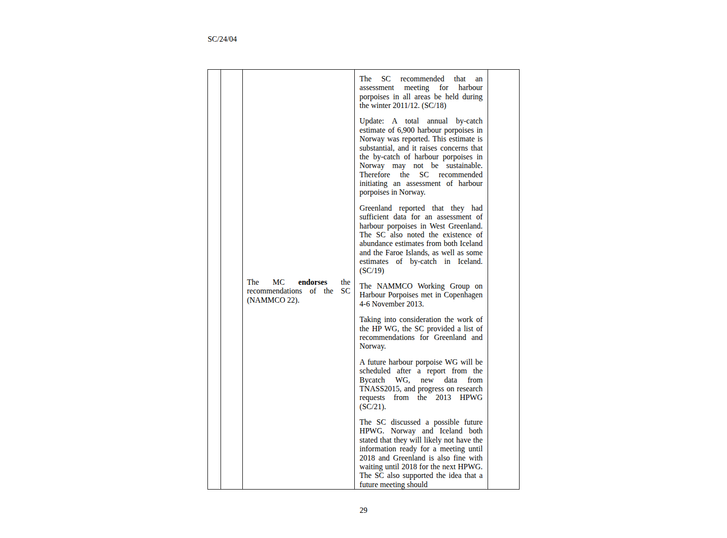SC/24/04
| | | The MC endorses the recommendations of the SC (NAMMCO 22). | The SC recommended that an assessment meeting for harbour porpoises in all areas be held during the winter 2011/12. (SC/18) Update: A total annual by-catch estimate of 6,900 harbour porpoises in Norway was reported. This estimate is substantial, and it raises concerns that the by-catch of harbour porpoises in Norway may not be sustainable. Therefore the SC recommended initiating an assessment of harbour porpoises in Norway. Greenland reported that they had sufficient data for an assessment of harbour porpoises in West Greenland. The SC also noted the existence of abundance estimates from both Iceland and the Faroe Islands, as well as some estimates of by-catch in Iceland. (SC/19) The NAMMCO Working Group on Harbour Porpoises met in Copenhagen 4-6 November 2013. Taking into consideration the work of the HP WG, the SC provided a list of recommendations for Greenland and Norway. A future harbour porpoise WG will be scheduled after a report from the Bycatch WG, new data from TNASS2015, and progress on research requests from the 2013 HPWG (SC/21). The SC discussed a possible future HPWG. Norway and Iceland both stated that they will likely not have the information ready for a meeting until 2018 and Greenland is also fine with waiting until 2018 for the next HPWG. The SC also supported the idea that a future meeting should | |
29